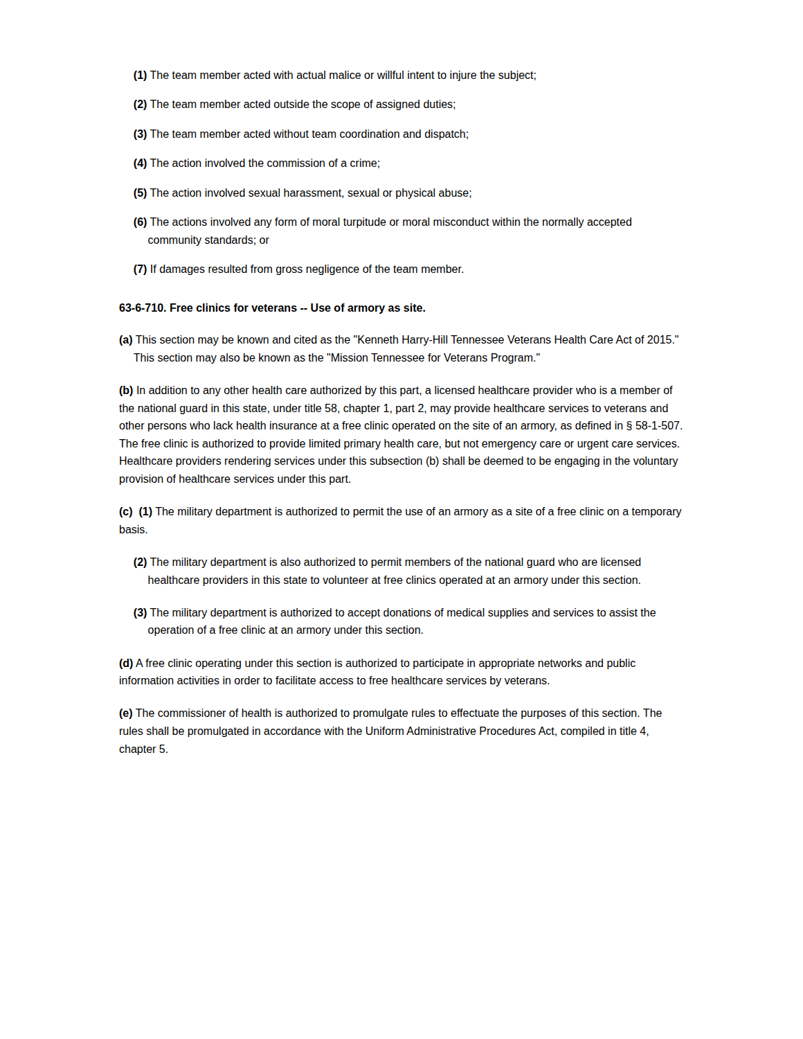(1) The team member acted with actual malice or willful intent to injure the subject;
(2) The team member acted outside the scope of assigned duties;
(3) The team member acted without team coordination and dispatch;
(4) The action involved the commission of a crime;
(5) The action involved sexual harassment, sexual or physical abuse;
(6) The actions involved any form of moral turpitude or moral misconduct within the normally accepted community standards; or
(7) If damages resulted from gross negligence of the team member.
63-6-710. Free clinics for veterans -- Use of armory as site.
(a) This section may be known and cited as the "Kenneth Harry-Hill Tennessee Veterans Health Care Act of 2015." This section may also be known as the "Mission Tennessee for Veterans Program."
(b) In addition to any other health care authorized by this part, a licensed healthcare provider who is a member of the national guard in this state, under title 58, chapter 1, part 2, may provide healthcare services to veterans and other persons who lack health insurance at a free clinic operated on the site of an armory, as defined in § 58-1-507. The free clinic is authorized to provide limited primary health care, but not emergency care or urgent care services. Healthcare providers rendering services under this subsection (b) shall be deemed to be engaging in the voluntary provision of healthcare services under this part.
(c) (1) The military department is authorized to permit the use of an armory as a site of a free clinic on a temporary basis.
(2) The military department is also authorized to permit members of the national guard who are licensed healthcare providers in this state to volunteer at free clinics operated at an armory under this section.
(3) The military department is authorized to accept donations of medical supplies and services to assist the operation of a free clinic at an armory under this section.
(d) A free clinic operating under this section is authorized to participate in appropriate networks and public information activities in order to facilitate access to free healthcare services by veterans.
(e) The commissioner of health is authorized to promulgate rules to effectuate the purposes of this section. The rules shall be promulgated in accordance with the Uniform Administrative Procedures Act, compiled in title 4, chapter 5.